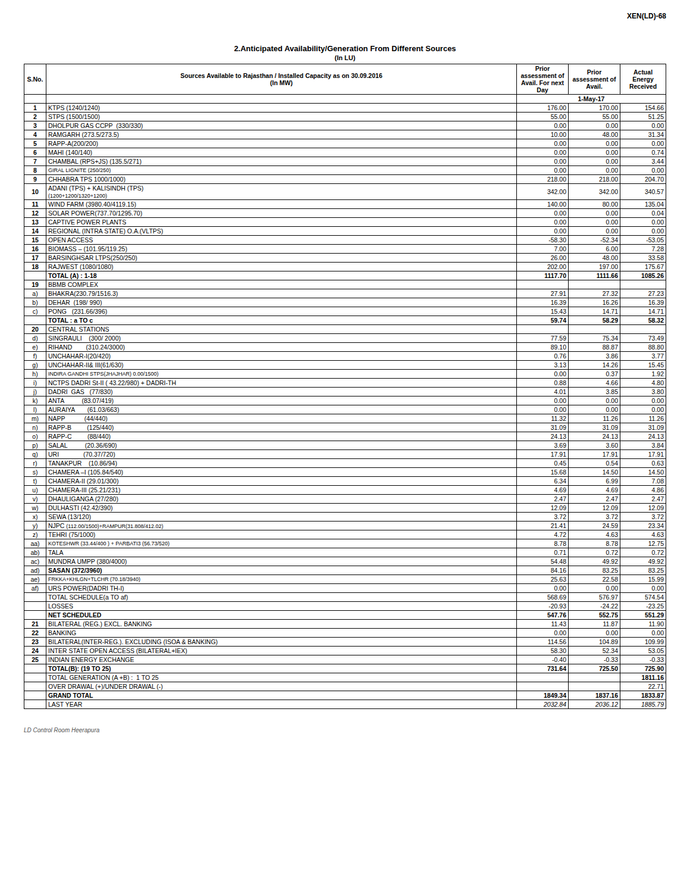XEN(LD)-68
2.Anticipated Availability/Generation From Different Sources
(In LU)
| S.No. | Sources Available to Rajasthan / Installed Capacity as on 30.09.2016 (In MW) | Prior assessment of Avail. For next Day | Prior assessment of Avail. | Actual Energy Received |
| --- | --- | --- | --- | --- |
| | | 1-May-17 |
| 1 | KTPS (1240/1240) | 176.00 | 170.00 | 154.66 |
| 2 | STPS (1500/1500) | 55.00 | 55.00 | 51.25 |
| 3 | DHOLPUR GAS CCPP (330/330) | 0.00 | 0.00 | 0.00 |
| 4 | RAMGARH (273.5/273.5) | 10.00 | 48.00 | 31.34 |
| 5 | RAPP-A(200/200) | 0.00 | 0.00 | 0.00 |
| 6 | MAHI (140/140) | 0.00 | 0.00 | 0.74 |
| 7 | CHAMBAL (RPS+JS) (135.5/271) | 0.00 | 0.00 | 3.44 |
| 8 | GIRAL LIGNITE (250/250) | 0.00 | 0.00 | 0.00 |
| 9 | CHHABRA TPS 1000/1000) | 218.00 | 218.00 | 204.70 |
| 10 | ADANI (TPS) + KALISINDH (TPS) (1200+1200/1320+1200) | 342.00 | 342.00 | 340.57 |
| 11 | WIND FARM (3980.40/4119.15) | 140.00 | 80.00 | 135.04 |
| 12 | SOLAR POWER(737.70/1295.70) | 0.00 | 0.00 | 0.04 |
| 13 | CAPTIVE POWER PLANTS | 0.00 | 0.00 | 0.00 |
| 14 | REGIONAL (INTRA STATE) O.A.(VLTPS) | 0.00 | 0.00 | 0.00 |
| 15 | OPEN ACCESS | -58.30 | -52.34 | -53.05 |
| 16 | BIOMASS – (101.95/119.25) | 7.00 | 6.00 | 7.28 |
| 17 | BARSINGHSAR LTPS(250/250) | 26.00 | 48.00 | 33.58 |
| 18 | RAJWEST (1080/1080) | 202.00 | 197.00 | 175.67 |
| | TOTAL (A) : 1-18 | 1117.70 | 1111.66 | 1085.26 |
| 19 | BBMB COMPLEX | | | |
| a) | BHAKRA(230.79/1516.3) | 27.91 | 27.32 | 27.23 |
| b) | DEHAR (198/ 990) | 16.39 | 16.26 | 16.39 |
| c) | PONG (231.66/396) | 15.43 | 14.71 | 14.71 |
| | TOTAL : a TO c | 59.74 | 58.29 | 58.32 |
| 20 | CENTRAL STATIONS | | | |
| d) | SINGRAULI (300/ 2000) | 77.59 | 75.34 | 73.49 |
| e) | RIHAND (310.24/3000) | 89.10 | 88.87 | 88.80 |
| f) | UNCHAHAR-I(20/420) | 0.76 | 3.86 | 3.77 |
| g) | UNCHAHAR-II& III(61/630) | 3.13 | 14.26 | 15.45 |
| h) | INDIRA GANDHI STPS(JHAJHAR) 0.00/1500) | 0.00 | 0.37 | 1.92 |
| i) | NCTPS DADRI St-II ( 43.22/980) + DADRI-TH | 0.88 | 4.66 | 4.80 |
| j) | DADRI GAS (77/830) | 4.01 | 3.85 | 3.80 |
| k) | ANTA (83.07/419) | 0.00 | 0.00 | 0.00 |
| l) | AURAIYA (61.03/663) | 0.00 | 0.00 | 0.00 |
| m) | NAPP (44/440) | 11.32 | 11.26 | 11.26 |
| n) | RAPP-B (125/440) | 31.09 | 31.09 | 31.09 |
| o) | RAPP-C (88/440) | 24.13 | 24.13 | 24.13 |
| p) | SALAL (20.36/690) | 3.69 | 3.60 | 3.84 |
| q) | URI (70.37/720) | 17.91 | 17.91 | 17.91 |
| r) | TANAKPUR (10.86/94) | 0.45 | 0.54 | 0.63 |
| s) | CHAMERA –I (105.84/540) | 15.68 | 14.50 | 14.50 |
| t) | CHAMERA-II (29.01/300) | 6.34 | 6.99 | 7.08 |
| u) | CHAMERA-III (25.21/231) | 4.69 | 4.69 | 4.86 |
| v) | DHAULIGANGA (27/280) | 2.47 | 2.47 | 2.47 |
| w) | DULHASTI (42.42/390) | 12.09 | 12.09 | 12.09 |
| x) | SEWA (13/120) | 3.72 | 3.72 | 3.72 |
| y) | NJPC (112.00/1500)+RAMPUR(31.808/412.02) | 21.41 | 24.59 | 23.34 |
| z) | TEHRI (75/1000) | 4.72 | 4.63 | 4.63 |
| aa) | KOTESHWR (33.44/400 ) + PARBATI3 (56.73/520) | 8.78 | 8.78 | 12.75 |
| ab) | TALA | 0.71 | 0.72 | 0.72 |
| ac) | MUNDRA UMPP (380/4000) | 54.48 | 49.92 | 49.92 |
| ad) | SASAN (372/3960) | 84.16 | 83.25 | 83.25 |
| ae) | FRKKA+KHLGN+TLCHR (70.18/3940) | 25.63 | 22.58 | 15.99 |
| af) | URS POWER(DADRI TH-I) | 0.00 | 0.00 | 0.00 |
| | TOTAL SCHEDULE(a TO af) | 568.69 | 576.97 | 574.54 |
| | LOSSES | -20.93 | -24.22 | -23.25 |
| | NET SCHEDULED | 547.76 | 552.75 | 551.29 |
| 21 | BILATERAL (REG.) EXCL. BANKING | 11.43 | 11.87 | 11.90 |
| 22 | BANKING | 0.00 | 0.00 | 0.00 |
| 23 | BILATERAL(INTER-REG.). EXCLUDING (ISOA & BANKING) | 114.56 | 104.89 | 109.99 |
| 24 | INTER STATE OPEN ACCESS (BILATERAL+IEX) | 58.30 | 52.34 | 53.05 |
| 25 | INDIAN ENERGY EXCHANGE | -0.40 | -0.33 | -0.33 |
| | TOTAL(B): (19 TO 25) | 731.64 | 725.50 | 725.90 |
| | TOTAL GENERATION (A +B) : 1 TO 25 | | | 1811.16 |
| | OVER DRAWAL (+)/UNDER DRAWAL (-) | | | 22.71 |
| | GRAND TOTAL | 1849.34 | 1837.16 | 1833.87 |
| | LAST YEAR | 2032.84 | 2036.12 | 1885.79 |
LD Control Room Heerapura